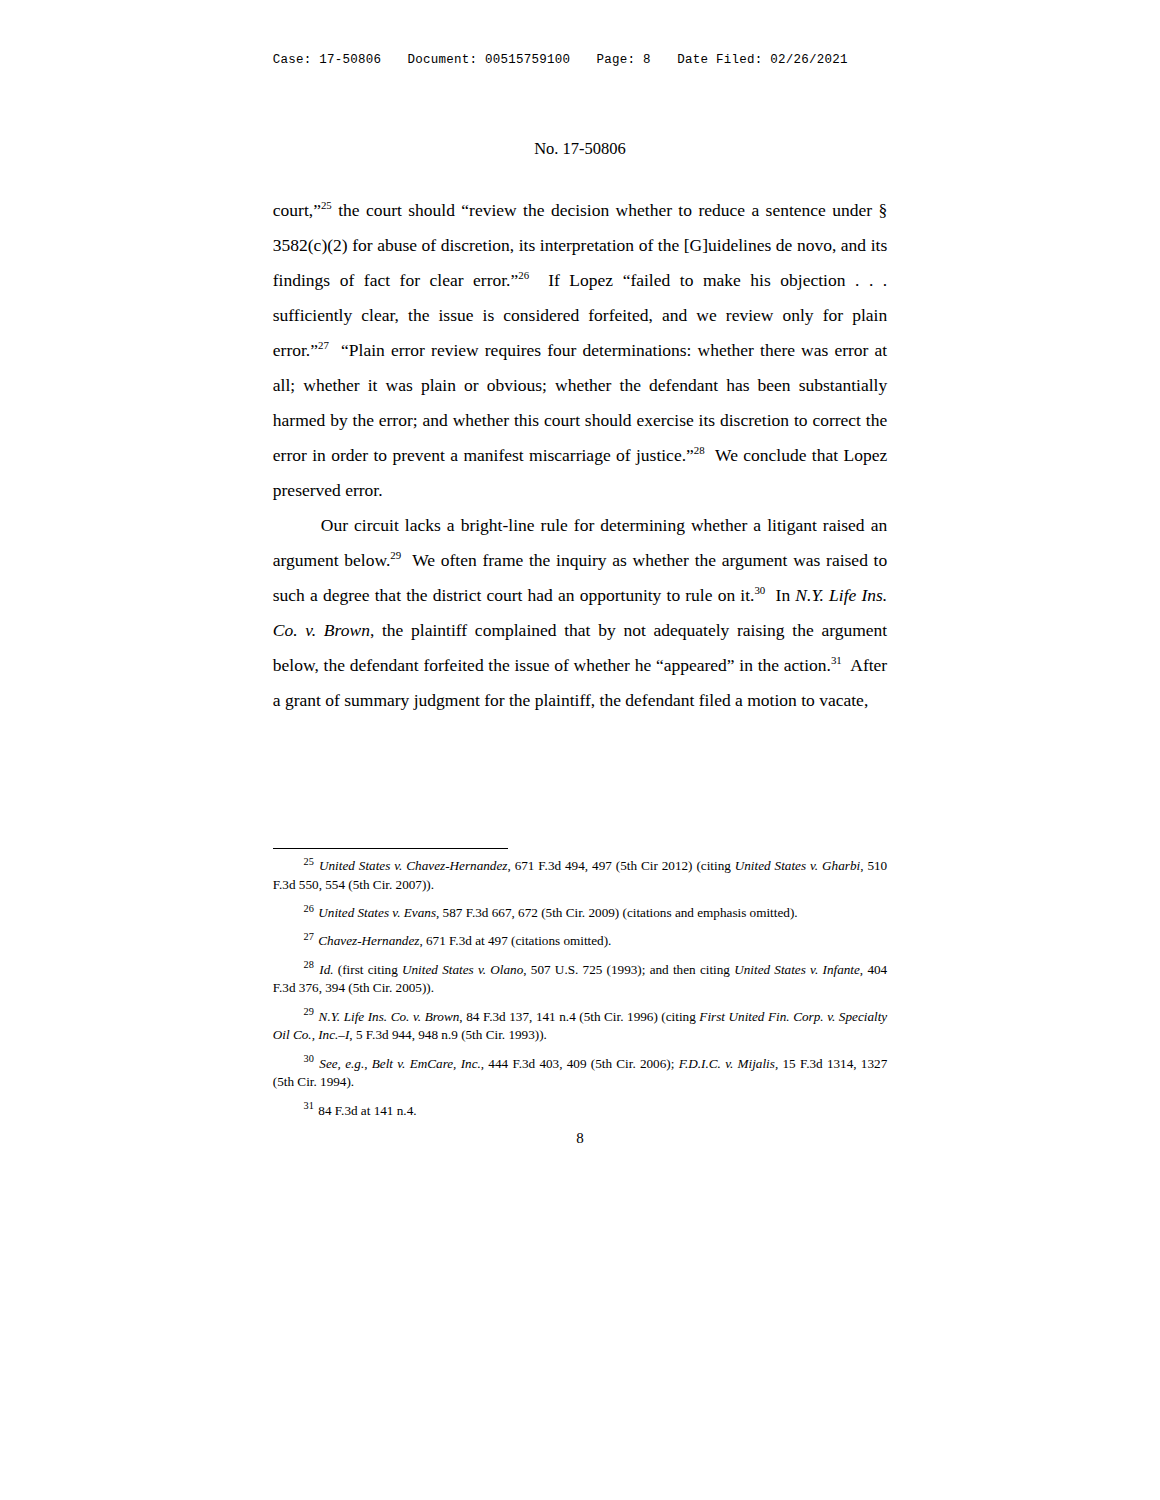Case: 17-50806 Document: 00515759100 Page: 8 Date Filed: 02/26/2021
No. 17-50806
court,”25 the court should “review the decision whether to reduce a sentence under § 3582(c)(2) for abuse of discretion, its interpretation of the [G]uidelines de novo, and its findings of fact for clear error.”26 If Lopez “failed to make his objection . . . sufficiently clear, the issue is considered forfeited, and we review only for plain error.”27 “Plain error review requires four determinations: whether there was error at all; whether it was plain or obvious; whether the defendant has been substantially harmed by the error; and whether this court should exercise its discretion to correct the error in order to prevent a manifest miscarriage of justice.”28 We conclude that Lopez preserved error.
Our circuit lacks a bright-line rule for determining whether a litigant raised an argument below.29 We often frame the inquiry as whether the argument was raised to such a degree that the district court had an opportunity to rule on it.30 In N.Y. Life Ins. Co. v. Brown, the plaintiff complained that by not adequately raising the argument below, the defendant forfeited the issue of whether he “appeared” in the action.31 After a grant of summary judgment for the plaintiff, the defendant filed a motion to vacate,
25 United States v. Chavez-Hernandez, 671 F.3d 494, 497 (5th Cir 2012) (citing United States v. Gharbi, 510 F.3d 550, 554 (5th Cir. 2007)).
26 United States v. Evans, 587 F.3d 667, 672 (5th Cir. 2009) (citations and emphasis omitted).
27 Chavez-Hernandez, 671 F.3d at 497 (citations omitted).
28 Id. (first citing United States v. Olano, 507 U.S. 725 (1993); and then citing United States v. Infante, 404 F.3d 376, 394 (5th Cir. 2005)).
29 N.Y. Life Ins. Co. v. Brown, 84 F.3d 137, 141 n.4 (5th Cir. 1996) (citing First United Fin. Corp. v. Specialty Oil Co., Inc.–I, 5 F.3d 944, 948 n.9 (5th Cir. 1993)).
30 See, e.g., Belt v. EmCare, Inc., 444 F.3d 403, 409 (5th Cir. 2006); F.D.I.C. v. Mijalis, 15 F.3d 1314, 1327 (5th Cir. 1994).
31 84 F.3d at 141 n.4.
8